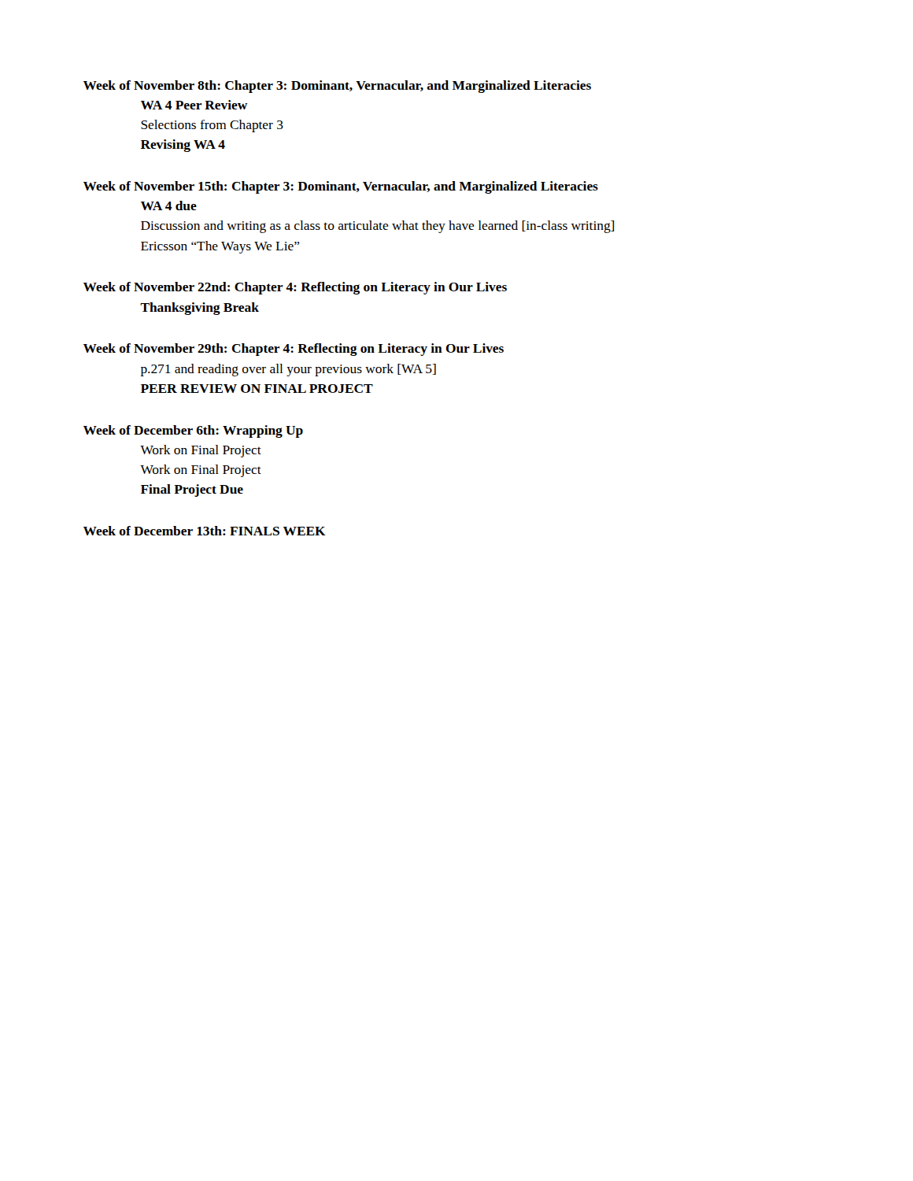Week of November 8th: Chapter 3: Dominant, Vernacular, and Marginalized Literacies
WA 4 Peer Review
Selections from Chapter 3
Revising WA 4
Week of November 15th: Chapter 3: Dominant, Vernacular, and Marginalized Literacies
WA 4 due
Discussion and writing as a class to articulate what they have learned [in-class writing]
Ericsson “The Ways We Lie”
Week of November 22nd: Chapter 4: Reflecting on Literacy in Our Lives
Thanksgiving Break
Week of November 29th: Chapter 4: Reflecting on Literacy in Our Lives
p.271 and reading over all your previous work [WA 5]
PEER REVIEW ON FINAL PROJECT
Week of December 6th: Wrapping Up
Work on Final Project
Work on Final Project
Final Project Due
Week of December 13th: FINALS WEEK